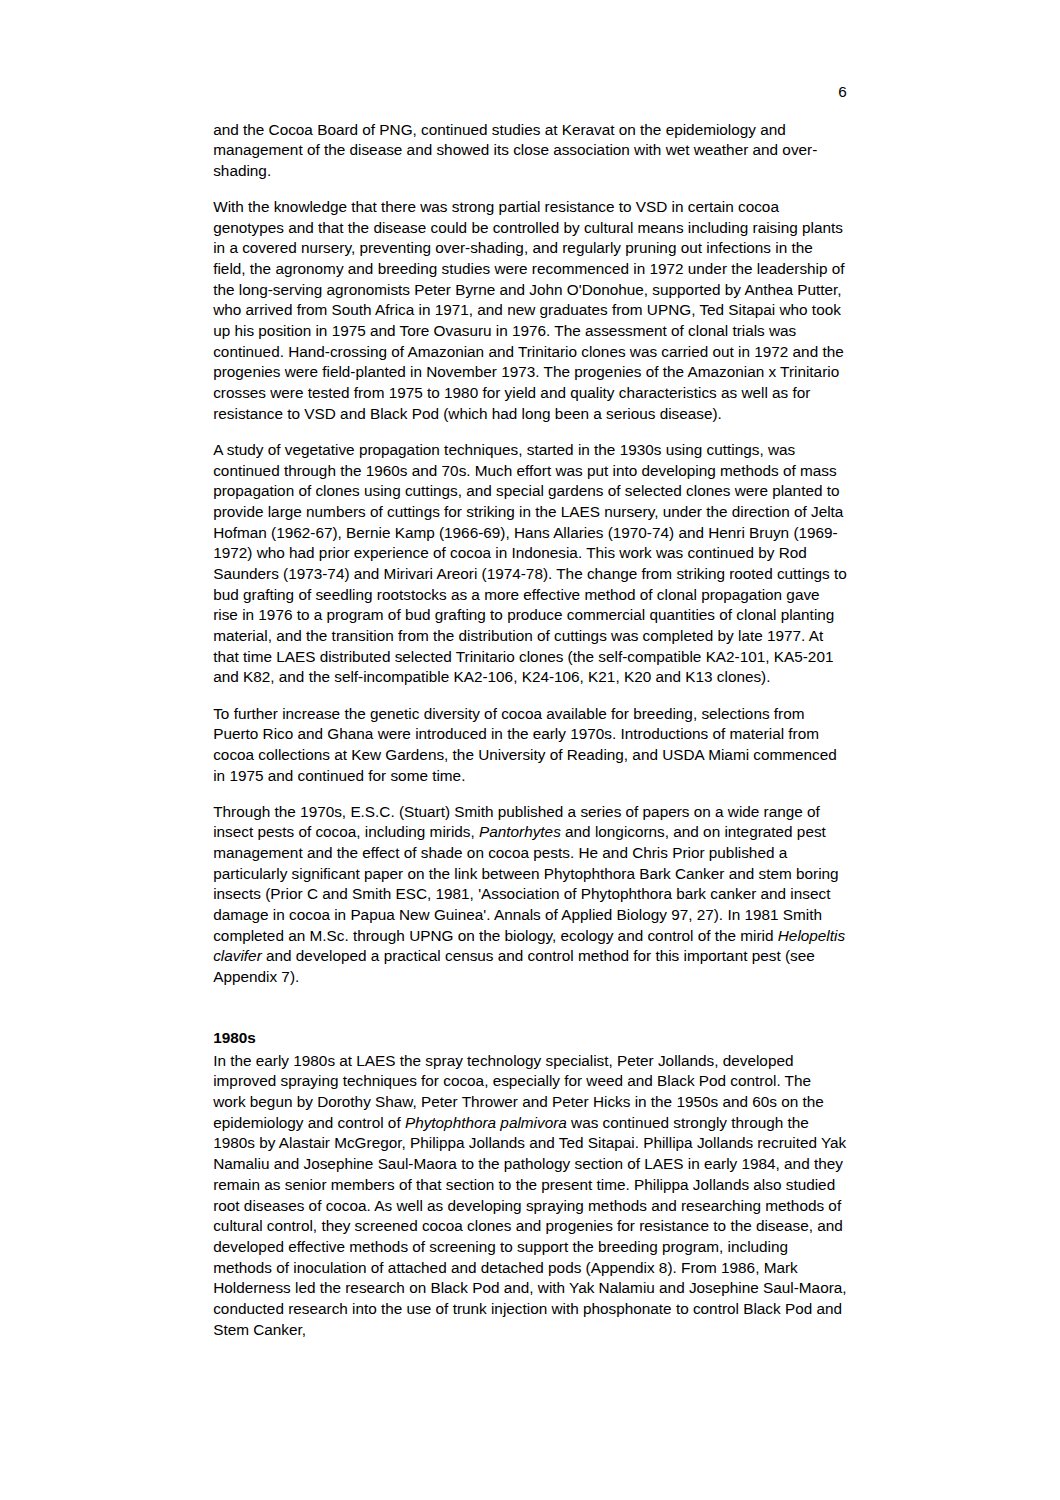6
and the Cocoa Board of PNG, continued studies at Keravat on the epidemiology and management of the disease and showed its close association with wet weather and over-shading.
With the knowledge that there was strong partial resistance to VSD in certain cocoa genotypes and that the disease could be controlled by cultural means including raising plants in a covered nursery, preventing over-shading, and regularly pruning out infections in the field, the agronomy and breeding studies were recommenced in 1972 under the leadership of the long-serving agronomists Peter Byrne and John O'Donohue, supported by Anthea Putter, who arrived from South Africa in 1971, and new graduates from UPNG, Ted Sitapai who took up his position in 1975 and Tore Ovasuru in 1976. The assessment of clonal trials was continued. Hand-crossing of Amazonian and Trinitario clones was carried out in 1972 and the progenies were field-planted in November 1973. The progenies of the Amazonian x Trinitario crosses were tested from 1975 to 1980 for yield and quality characteristics as well as for resistance to VSD and Black Pod (which had long been a serious disease).
A study of vegetative propagation techniques, started in the 1930s using cuttings, was continued through the 1960s and 70s. Much effort was put into developing methods of mass propagation of clones using cuttings, and special gardens of selected clones were planted to provide large numbers of cuttings for striking in the LAES nursery, under the direction of Jelta Hofman (1962-67), Bernie Kamp (1966-69), Hans Allaries (1970-74) and Henri Bruyn (1969-1972) who had prior experience of cocoa in Indonesia. This work was continued by Rod Saunders (1973-74) and Mirivari Areori (1974-78). The change from striking rooted cuttings to bud grafting of seedling rootstocks as a more effective method of clonal propagation gave rise in 1976 to a program of bud grafting to produce commercial quantities of clonal planting material, and the transition from the distribution of cuttings was completed by late 1977. At that time LAES distributed selected Trinitario clones (the self-compatible KA2-101, KA5-201 and K82, and the self-incompatible KA2-106, K24-106, K21, K20 and K13 clones).
To further increase the genetic diversity of cocoa available for breeding, selections from Puerto Rico and Ghana were introduced in the early 1970s. Introductions of material from cocoa collections at Kew Gardens, the University of Reading, and USDA Miami commenced in 1975 and continued for some time.
Through the 1970s, E.S.C. (Stuart) Smith published a series of papers on a wide range of insect pests of cocoa, including mirids, Pantorhytes and longicorns, and on integrated pest management and the effect of shade on cocoa pests. He and Chris Prior published a particularly significant paper on the link between Phytophthora Bark Canker and stem boring insects (Prior C and Smith ESC, 1981, 'Association of Phytophthora bark canker and insect damage in cocoa in Papua New Guinea'. Annals of Applied Biology 97, 27). In 1981 Smith completed an M.Sc. through UPNG on the biology, ecology and control of the mirid Helopeltis clavifer and developed a practical census and control method for this important pest (see Appendix 7).
1980s
In the early 1980s at LAES the spray technology specialist, Peter Jollands, developed improved spraying techniques for cocoa, especially for weed and Black Pod control. The work begun by Dorothy Shaw, Peter Thrower and Peter Hicks in the 1950s and 60s on the epidemiology and control of Phytophthora palmivora was continued strongly through the 1980s by Alastair McGregor, Philippa Jollands and Ted Sitapai. Phillipa Jollands recruited Yak Namaliu and Josephine Saul-Maora to the pathology section of LAES in early 1984, and they remain as senior members of that section to the present time. Philippa Jollands also studied root diseases of cocoa. As well as developing spraying methods and researching methods of cultural control, they screened cocoa clones and progenies for resistance to the disease, and developed effective methods of screening to support the breeding program, including methods of inoculation of attached and detached pods (Appendix 8). From 1986, Mark Holderness led the research on Black Pod and, with Yak Nalamiu and Josephine Saul-Maora, conducted research into the use of trunk injection with phosphonate to control Black Pod and Stem Canker,